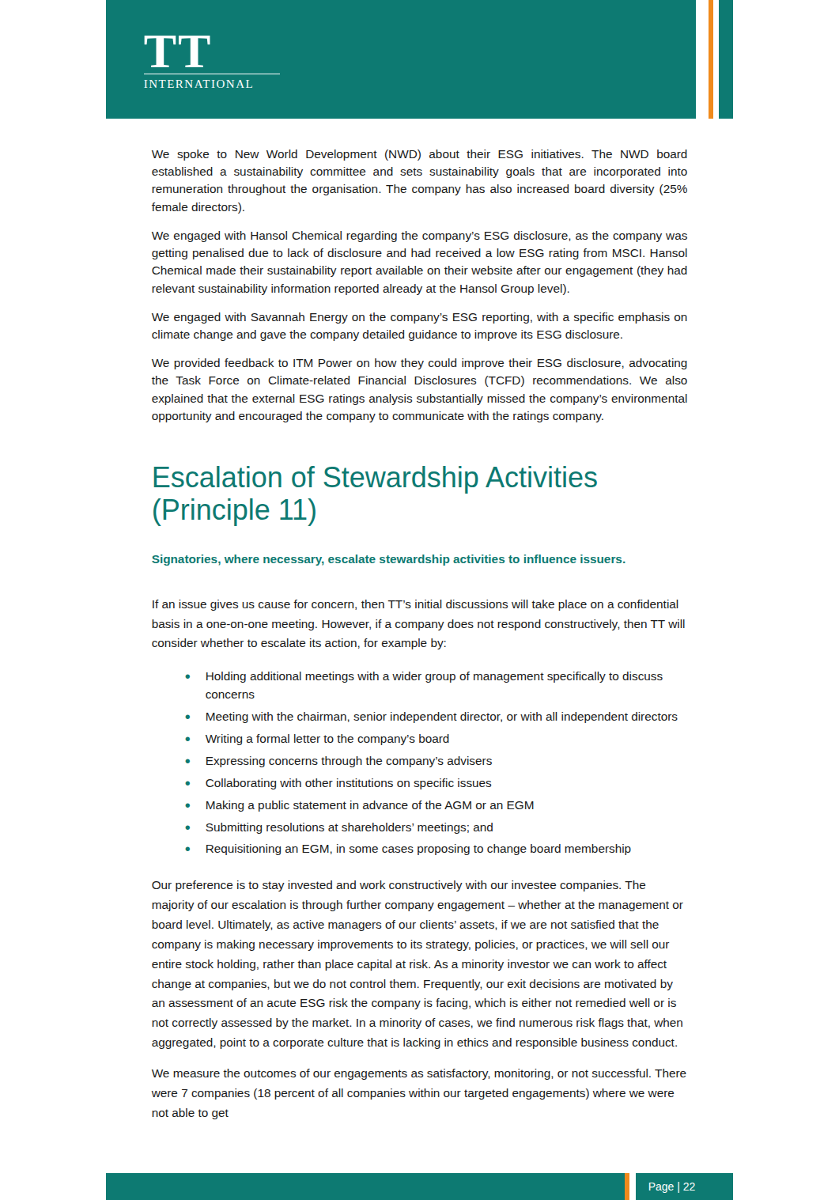TT INTERNATIONAL
We spoke to New World Development (NWD) about their ESG initiatives. The NWD board established a sustainability committee and sets sustainability goals that are incorporated into remuneration throughout the organisation. The company has also increased board diversity (25% female directors).
We engaged with Hansol Chemical regarding the company’s ESG disclosure, as the company was getting penalised due to lack of disclosure and had received a low ESG rating from MSCI. Hansol Chemical made their sustainability report available on their website after our engagement (they had relevant sustainability information reported already at the Hansol Group level).
We engaged with Savannah Energy on the company’s ESG reporting, with a specific emphasis on climate change and gave the company detailed guidance to improve its ESG disclosure.
We provided feedback to ITM Power on how they could improve their ESG disclosure, advocating the Task Force on Climate-related Financial Disclosures (TCFD) recommendations. We also explained that the external ESG ratings analysis substantially missed the company’s environmental opportunity and encouraged the company to communicate with the ratings company.
Escalation of Stewardship Activities (Principle 11)
Signatories, where necessary, escalate stewardship activities to influence issuers.
If an issue gives us cause for concern, then TT’s initial discussions will take place on a confidential basis in a one-on-one meeting. However, if a company does not respond constructively, then TT will consider whether to escalate its action, for example by:
Holding additional meetings with a wider group of management specifically to discuss concerns
Meeting with the chairman, senior independent director, or with all independent directors
Writing a formal letter to the company’s board
Expressing concerns through the company’s advisers
Collaborating with other institutions on specific issues
Making a public statement in advance of the AGM or an EGM
Submitting resolutions at shareholders’ meetings; and
Requisitioning an EGM, in some cases proposing to change board membership
Our preference is to stay invested and work constructively with our investee companies. The majority of our escalation is through further company engagement – whether at the management or board level. Ultimately, as active managers of our clients’ assets, if we are not satisfied that the company is making necessary improvements to its strategy, policies, or practices, we will sell our entire stock holding, rather than place capital at risk. As a minority investor we can work to affect change at companies, but we do not control them. Frequently, our exit decisions are motivated by an assessment of an acute ESG risk the company is facing, which is either not remedied well or is not correctly assessed by the market. In a minority of cases, we find numerous risk flags that, when aggregated, point to a corporate culture that is lacking in ethics and responsible business conduct.
We measure the outcomes of our engagements as satisfactory, monitoring, or not successful. There were 7 companies (18 percent of all companies within our targeted engagements) where we were not able to get
Page | 22